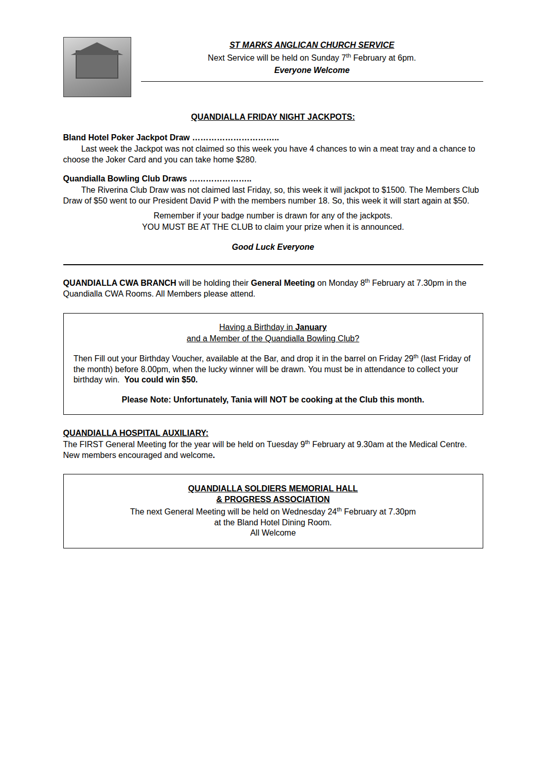ST MARKS ANGLICAN CHURCH SERVICE
Next Service will be held on Sunday 7th February at 6pm.
Everyone Welcome
QUANDIALLA FRIDAY NIGHT JACKPOTS:
Bland Hotel Poker Jackpot Draw …………………………..
Last week the Jackpot was not claimed so this week you have 4 chances to win a meat tray and a chance to choose the Joker Card and you can take home $280.
Quandialla Bowling Club Draws …………………..
The Riverina Club Draw was not claimed last Friday, so, this week it will jackpot to $1500. The Members Club Draw of $50 went to our President David P with the members number 18. So, this week it will start again at $50.
Remember if your badge number is drawn for any of the jackpots.
YOU MUST BE AT THE CLUB to claim your prize when it is announced.
Good Luck Everyone
QUANDIALLA CWA BRANCH will be holding their General Meeting on Monday 8th February at 7.30pm in the Quandialla CWA Rooms. All Members please attend.
Having a Birthday in January
and a Member of the Quandialla Bowling Club?
Then Fill out your Birthday Voucher, available at the Bar, and drop it in the barrel on Friday 29th (last Friday of the month) before 8.00pm, when the lucky winner will be drawn. You must be in attendance to collect your birthday win. You could win $50.
Please Note: Unfortunately, Tania will NOT be cooking at the Club this month.
QUANDIALLA HOSPITAL AUXILIARY:
The FIRST General Meeting for the year will be held on Tuesday 9th February at 9.30am at the Medical Centre. New members encouraged and welcome.
QUANDIALLA SOLDIERS MEMORIAL HALL
& PROGRESS ASSOCIATION
The next General Meeting will be held on Wednesday 24th February at 7.30pm
at the Bland Hotel Dining Room.
All Welcome